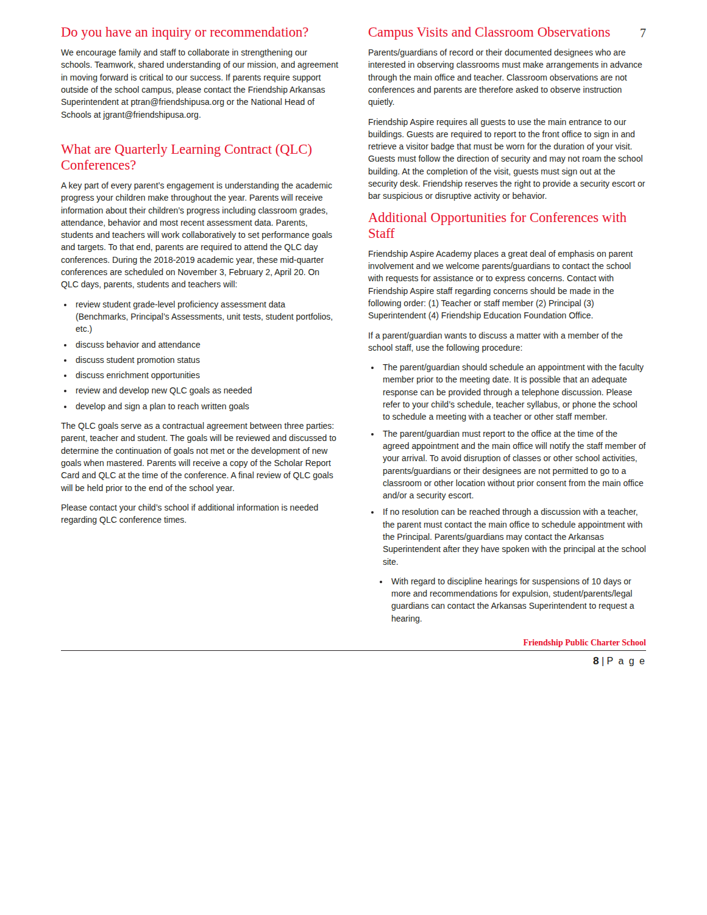7
Do you have an inquiry or recommendation?
We encourage family and staff to collaborate in strengthening our schools. Teamwork, shared understanding of our mission, and agreement in moving forward is critical to our success. If parents require support outside of the school campus, please contact the Friendship Arkansas Superintendent at ptran@friendshipusa.org or the National Head of Schools at jgrant@friendshipusa.org.
What are Quarterly Learning Contract (QLC) Conferences?
A key part of every parent’s engagement is understanding the academic progress your children make throughout the year. Parents will receive information about their children’s progress including classroom grades, attendance, behavior and most recent assessment data. Parents, students and teachers will work collaboratively to set performance goals and targets. To that end, parents are required to attend the QLC day conferences. During the 2018-2019 academic year, these mid-quarter conferences are scheduled on November 3, February 2, April 20. On QLC days, parents, students and teachers will:
review student grade-level proficiency assessment data (Benchmarks, Principal’s Assessments, unit tests, student portfolios, etc.)
discuss behavior and attendance
discuss student promotion status
discuss enrichment opportunities
review and develop new QLC goals as needed
develop and sign a plan to reach written goals
The QLC goals serve as a contractual agreement between three parties: parent, teacher and student. The goals will be reviewed and discussed to determine the continuation of goals not met or the development of new goals when mastered. Parents will receive a copy of the Scholar Report Card and QLC at the time of the conference. A final review of QLC goals will be held prior to the end of the school year.
Please contact your child’s school if additional information is needed regarding QLC conference times.
Campus Visits and Classroom Observations
Parents/guardians of record or their documented designees who are interested in observing classrooms must make arrangements in advance through the main office and teacher. Classroom observations are not conferences and parents are therefore asked to observe instruction quietly.
Friendship Aspire requires all guests to use the main entrance to our buildings. Guests are required to report to the front office to sign in and retrieve a visitor badge that must be worn for the duration of your visit. Guests must follow the direction of security and may not roam the school building. At the completion of the visit, guests must sign out at the security desk. Friendship reserves the right to provide a security escort or bar suspicious or disruptive activity or behavior.
Additional Opportunities for Conferences with Staff
Friendship Aspire Academy places a great deal of emphasis on parent involvement and we welcome parents/guardians to contact the school with requests for assistance or to express concerns. Contact with Friendship Aspire staff regarding concerns should be made in the following order: (1) Teacher or staff member (2) Principal (3) Superintendent (4) Friendship Education Foundation Office.
If a parent/guardian wants to discuss a matter with a member of the school staff, use the following procedure:
The parent/guardian should schedule an appointment with the faculty member prior to the meeting date. It is possible that an adequate response can be provided through a telephone discussion. Please refer to your child’s schedule, teacher syllabus, or phone the school to schedule a meeting with a teacher or other staff member.
The parent/guardian must report to the office at the time of the agreed appointment and the main office will notify the staff member of your arrival. To avoid disruption of classes or other school activities, parents/guardians or their designees are not permitted to go to a classroom or other location without prior consent from the main office and/or a security escort.
If no resolution can be reached through a discussion with a teacher, the parent must contact the main office to schedule appointment with the Principal. Parents/guardians may contact the Arkansas Superintendent after they have spoken with the principal at the school site.
With regard to discipline hearings for suspensions of 10 days or more and recommendations for expulsion, student/parents/legal guardians can contact the Arkansas Superintendent to request a hearing.
Friendship Public Charter School
8 | P a g e